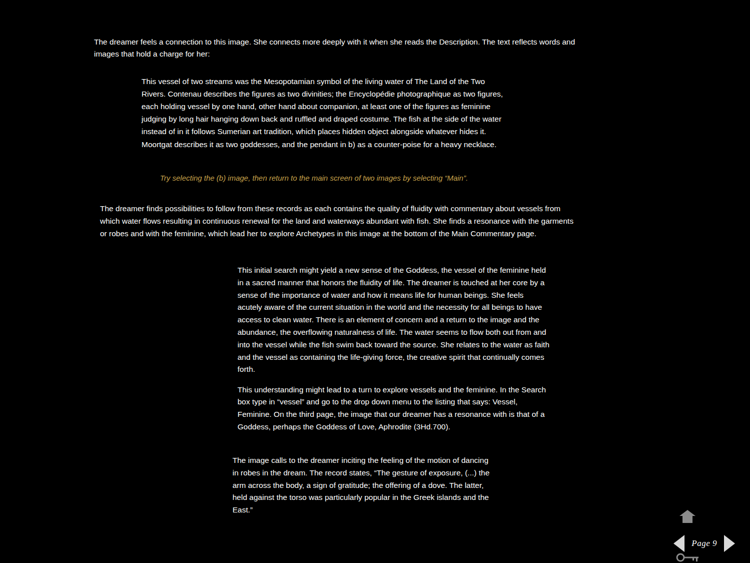The dreamer feels a connection to this image. She connects more deeply with it when she reads the Description. The text reflects words and images that hold a charge for her:
This vessel of two streams was the Mesopotamian symbol of the living water of The Land of the Two Rivers. Contenau describes the figures as two divinities; the Encyclopédie photographique as two figures, each holding vessel by one hand, other hand about companion, at least one of the figures as feminine judging by long hair hanging down back and ruffled and draped costume. The fish at the side of the water instead of in it follows Sumerian art tradition, which places hidden object alongside whatever hides it. Moortgat describes it as two goddesses, and the pendant in b) as a counter-poise for a heavy necklace.
Try selecting the (b) image, then return to the main screen of two images by selecting “Main”.
The dreamer finds possibilities to follow from these records as each contains the quality of fluidity with commentary about vessels from which water flows resulting in continuous renewal for the land and waterways abundant with fish. She finds a resonance with the garments or robes and with the feminine, which lead her to explore Archetypes in this image at the bottom of the Main Commentary page.
This initial search might yield a new sense of the Goddess, the vessel of the feminine held in a sacred manner that honors the fluidity of life. The dreamer is touched at her core by a sense of the importance of water and how it means life for human beings. She feels acutely aware of the current situation in the world and the necessity for all beings to have access to clean water. There is an element of concern and a return to the image and the abundance, the overflowing naturalness of life. The water seems to flow both out from and into the vessel while the fish swim back toward the source. She relates to the water as faith and the vessel as containing the life-giving force, the creative spirit that continually comes forth.
This understanding might lead to a turn to explore vessels and the feminine. In the Search box type in “vessel” and go to the drop down menu to the listing that says: Vessel, Feminine. On the third page, the image that our dreamer has a resonance with is that of a Goddess, perhaps the Goddess of Love, Aphrodite (3Hd.700).
The image calls to the dreamer inciting the feeling of the motion of dancing in robes in the dream. The record states, “The gesture of exposure, (...) the arm across the body, a sign of gratitude; the offering of a dove. The latter, held against the torso was particularly popular in the Greek islands and the East.”
Page 9